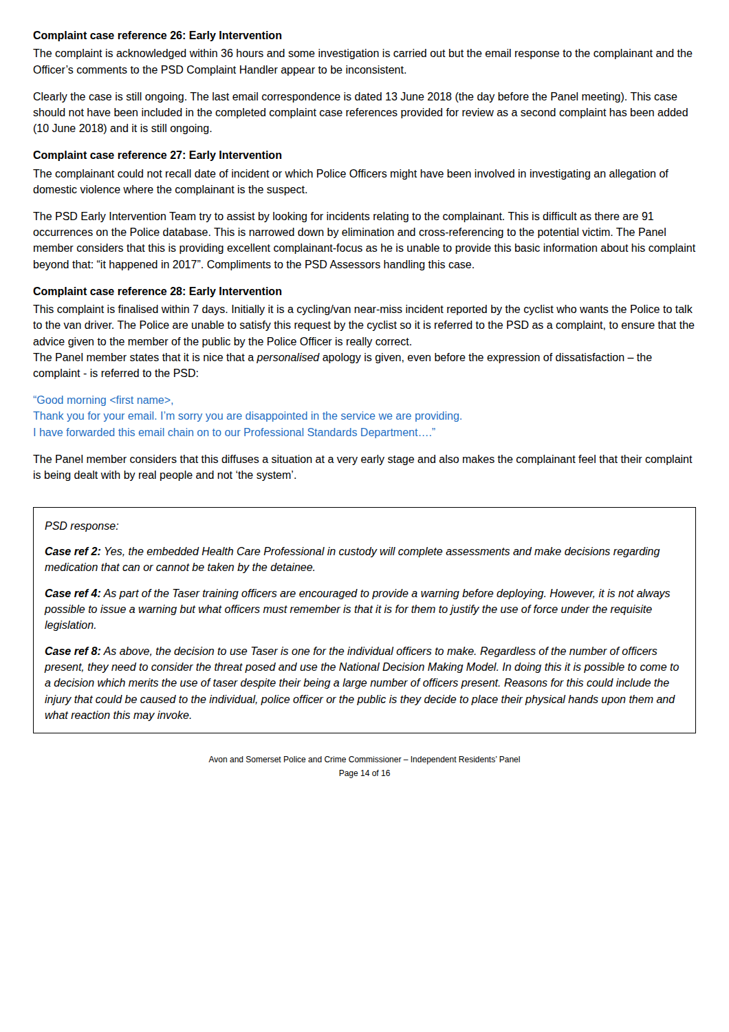Complaint case reference 26: Early Intervention
The complaint is acknowledged within 36 hours and some investigation is carried out but the email response to the complainant and the Officer’s comments to the PSD Complaint Handler appear to be inconsistent.
Clearly the case is still ongoing. The last email correspondence is dated 13 June 2018 (the day before the Panel meeting). This case should not have been included in the completed complaint case references provided for review as a second complaint has been added (10 June 2018) and it is still ongoing.
Complaint case reference 27: Early Intervention
The complainant could not recall date of incident or which Police Officers might have been involved in investigating an allegation of domestic violence where the complainant is the suspect.
The PSD Early Intervention Team try to assist by looking for incidents relating to the complainant. This is difficult as there are 91 occurrences on the Police database. This is narrowed down by elimination and cross-referencing to the potential victim. The Panel member considers that this is providing excellent complainant-focus as he is unable to provide this basic information about his complaint beyond that: “it happened in 2017”. Compliments to the PSD Assessors handling this case.
Complaint case reference 28: Early Intervention
This complaint is finalised within 7 days. Initially it is a cycling/van near-miss incident reported by the cyclist who wants the Police to talk to the van driver. The Police are unable to satisfy this request by the cyclist so it is referred to the PSD as a complaint, to ensure that the advice given to the member of the public by the Police Officer is really correct.
The Panel member states that it is nice that a personalised apology is given, even before the expression of dissatisfaction – the complaint - is referred to the PSD:
“Good morning <first name>,
Thank you for your email. I’m sorry you are disappointed in the service we are providing.
I have forwarded this email chain on to our Professional Standards Department….”
The Panel member considers that this diffuses a situation at a very early stage and also makes the complainant feel that their complaint is being dealt with by real people and not ‘the system’.
PSD response:
Case ref 2: Yes, the embedded Health Care Professional in custody will complete assessments and make decisions regarding medication that can or cannot be taken by the detainee.
Case ref 4: As part of the Taser training officers are encouraged to provide a warning before deploying. However, it is not always possible to issue a warning but what officers must remember is that it is for them to justify the use of force under the requisite legislation.
Case ref 8: As above, the decision to use Taser is one for the individual officers to make. Regardless of the number of officers present, they need to consider the threat posed and use the National Decision Making Model. In doing this it is possible to come to a decision which merits the use of taser despite their being a large number of officers present. Reasons for this could include the injury that could be caused to the individual, police officer or the public is they decide to place their physical hands upon them and what reaction this may invoke.
Avon and Somerset Police and Crime Commissioner – Independent Residents’ Panel
Page 14 of 16